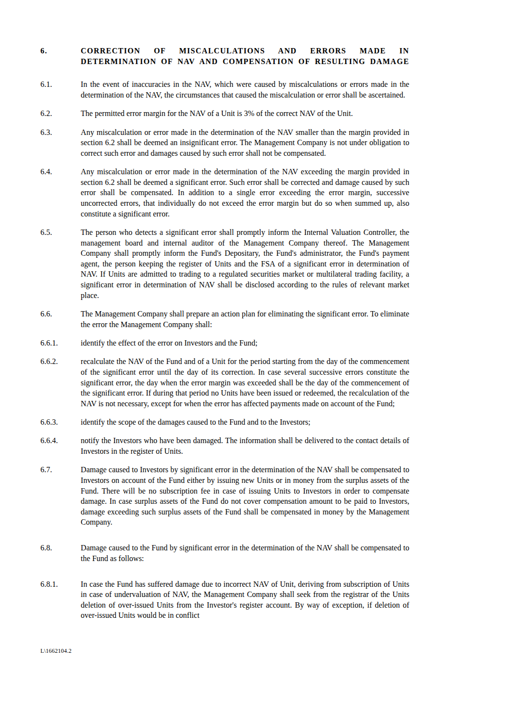6.
CORRECTION OF MISCALCULATIONS AND ERRORS MADE IN DETERMINATION OF NAV AND COMPENSATION OF RESULTING DAMAGE
6.1.
In the event of inaccuracies in the NAV, which were caused by miscalculations or errors made in the determination of the NAV, the circumstances that caused the miscalculation or error shall be ascertained.
6.2.
The permitted error margin for the NAV of a Unit is 3% of the correct NAV of the Unit.
6.3.
Any miscalculation or error made in the determination of the NAV smaller than the margin provided in section 6.2 shall be deemed an insignificant error. The Management Company is not under obligation to correct such error and damages caused by such error shall not be compensated.
6.4.
Any miscalculation or error made in the determination of the NAV exceeding the margin provided in section 6.2 shall be deemed a significant error. Such error shall be corrected and damage caused by such error shall be compensated. In addition to a single error exceeding the error margin, successive uncorrected errors, that individually do not exceed the error margin but do so when summed up, also constitute a significant error.
6.5.
The person who detects a significant error shall promptly inform the Internal Valuation Controller, the management board and internal auditor of the Management Company thereof. The Management Company shall promptly inform the Fund's Depositary, the Fund's administrator, the Fund's payment agent, the person keeping the register of Units and the FSA of a significant error in determination of NAV. If Units are admitted to trading to a regulated securities market or multilateral trading facility, a significant error in determination of NAV shall be disclosed according to the rules of relevant market place.
6.6.
The Management Company shall prepare an action plan for eliminating the significant error. To eliminate the error the Management Company shall:
6.6.1.
identify the effect of the error on Investors and the Fund;
6.6.2.
recalculate the NAV of the Fund and of a Unit for the period starting from the day of the commencement of the significant error until the day of its correction. In case several successive errors constitute the significant error, the day when the error margin was exceeded shall be the day of the commencement of the significant error. If during that period no Units have been issued or redeemed, the recalculation of the NAV is not necessary, except for when the error has affected payments made on account of the Fund;
6.6.3.
identify the scope of the damages caused to the Fund and to the Investors;
6.6.4.
notify the Investors who have been damaged. The information shall be delivered to the contact details of Investors in the register of Units.
6.7.
Damage caused to Investors by significant error in the determination of the NAV shall be compensated to Investors on account of the Fund either by issuing new Units or in money from the surplus assets of the Fund. There will be no subscription fee in case of issuing Units to Investors in order to compensate damage. In case surplus assets of the Fund do not cover compensation amount to be paid to Investors, damage exceeding such surplus assets of the Fund shall be compensated in money by the Management Company.
6.8.
Damage caused to the Fund by significant error in the determination of the NAV shall be compensated to the Fund as follows:
6.8.1.
In case the Fund has suffered damage due to incorrect NAV of Unit, deriving from subscription of Units in case of undervaluation of NAV, the Management Company shall seek from the registrar of the Units deletion of over-issued Units from the Investor's register account. By way of exception, if deletion of over-issued Units would be in conflict
L\1662104.2